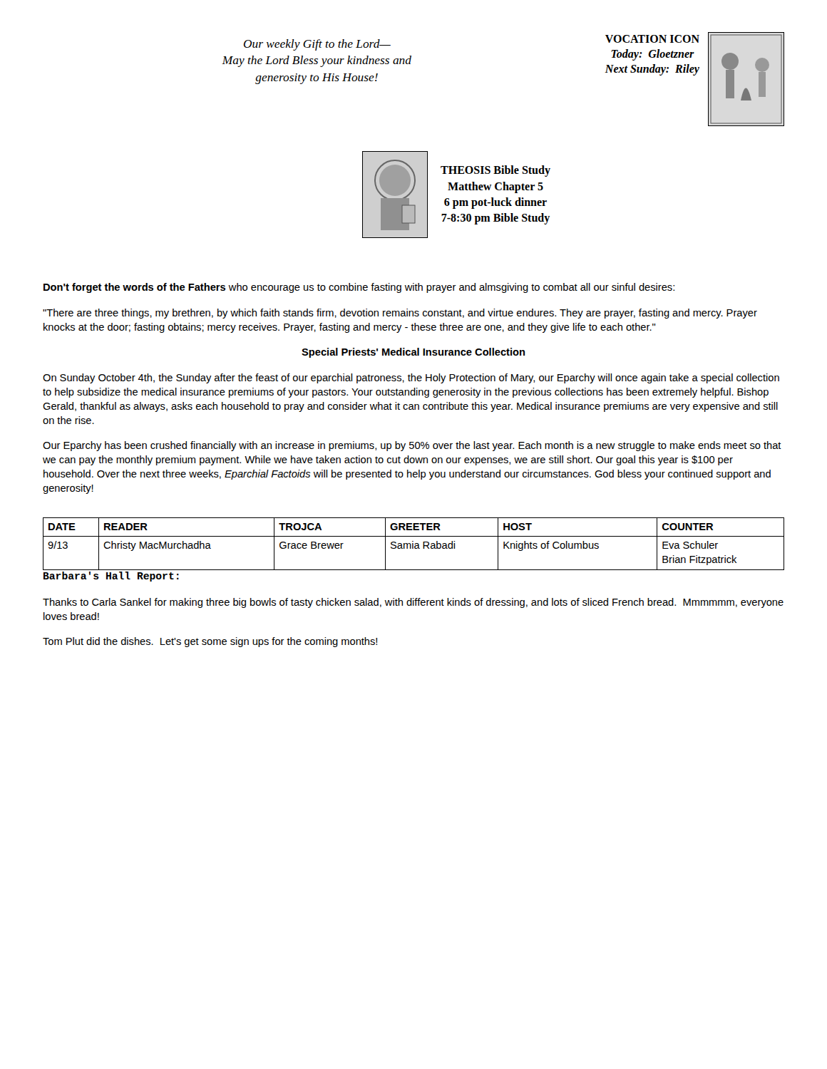Our weekly Gift to the Lord—
May the Lord Bless your kindness and
generosity to His House!
VOCATION ICON
Today: Gloetzner
Next Sunday: Riley
THEOSIS Bible Study
Matthew Chapter 5
6 pm pot-luck dinner
7-8:30 pm Bible Study
Don't forget the words of the Fathers who encourage us to combine fasting with prayer and almsgiving to combat all our sinful desires:
"There are three things, my brethren, by which faith stands firm, devotion remains constant, and virtue endures. They are prayer, fasting and mercy. Prayer knocks at the door; fasting obtains; mercy receives. Prayer, fasting and mercy - these three are one, and they give life to each other."
Special Priests' Medical Insurance Collection
On Sunday October 4th, the Sunday after the feast of our eparchial patroness, the Holy Protection of Mary, our Eparchy will once again take a special collection to help subsidize the medical insurance premiums of your pastors. Your outstanding generosity in the previous collections has been extremely helpful. Bishop Gerald, thankful as always, asks each household to pray and consider what it can contribute this year. Medical insurance premiums are very expensive and still on the rise.
Our Eparchy has been crushed financially with an increase in premiums, up by 50% over the last year. Each month is a new struggle to make ends meet so that we can pay the monthly premium payment. While we have taken action to cut down on our expenses, we are still short. Our goal this year is $100 per household. Over the next three weeks, Eparchial Factoids will be presented to help you understand our circumstances. God bless your continued support and generosity!
| DATE | READER | TROJCA | GREETER | HOST | COUNTER |
| --- | --- | --- | --- | --- | --- |
| 9/13 | Christy MacMurchadha | Grace Brewer | Samia Rabadi | Knights of Columbus | Eva Schuler Brian Fitzpatrick |
Barbara's Hall Report:
Thanks to Carla Sankel for making three big bowls of tasty chicken salad, with different kinds of dressing, and lots of sliced French bread. Mmmmmm, everyone loves bread!
Tom Plut did the dishes. Let's get some sign ups for the coming months!